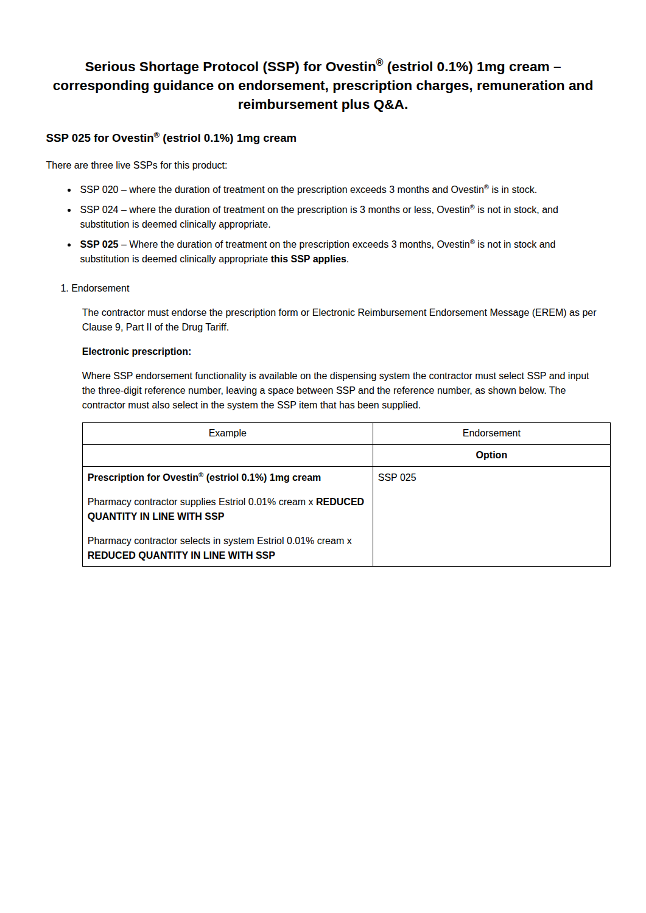Serious Shortage Protocol (SSP) for Ovestin® (estriol 0.1%) 1mg cream – corresponding guidance on endorsement, prescription charges, remuneration and reimbursement plus Q&A.
SSP 025 for Ovestin® (estriol 0.1%) 1mg cream
There are three live SSPs for this product:
SSP 020 – where the duration of treatment on the prescription exceeds 3 months and Ovestin® is in stock.
SSP 024 – where the duration of treatment on the prescription is 3 months or less, Ovestin® is not in stock, and substitution is deemed clinically appropriate.
SSP 025 – Where the duration of treatment on the prescription exceeds 3 months, Ovestin® is not in stock and substitution is deemed clinically appropriate this SSP applies.
Endorsement
The contractor must endorse the prescription form or Electronic Reimbursement Endorsement Message (EREM) as per Clause 9, Part II of the Drug Tariff.
Electronic prescription:
Where SSP endorsement functionality is available on the dispensing system the contractor must select SSP and input the three-digit reference number, leaving a space between SSP and the reference number, as shown below. The contractor must also select in the system the SSP item that has been supplied.
| Example | Endorsement |
| --- | --- |
| | Option |
| Prescription for Ovestin ® (estriol 0.1%) 1mg cream Pharmacy contractor supplies Estriol 0.01% cream x REDUCED QUANTITY IN LINE WITH SSP Pharmacy contractor selects in system Estriol 0.01% cream x REDUCED QUANTITY IN LINE WITH SSP | SSP 025 |